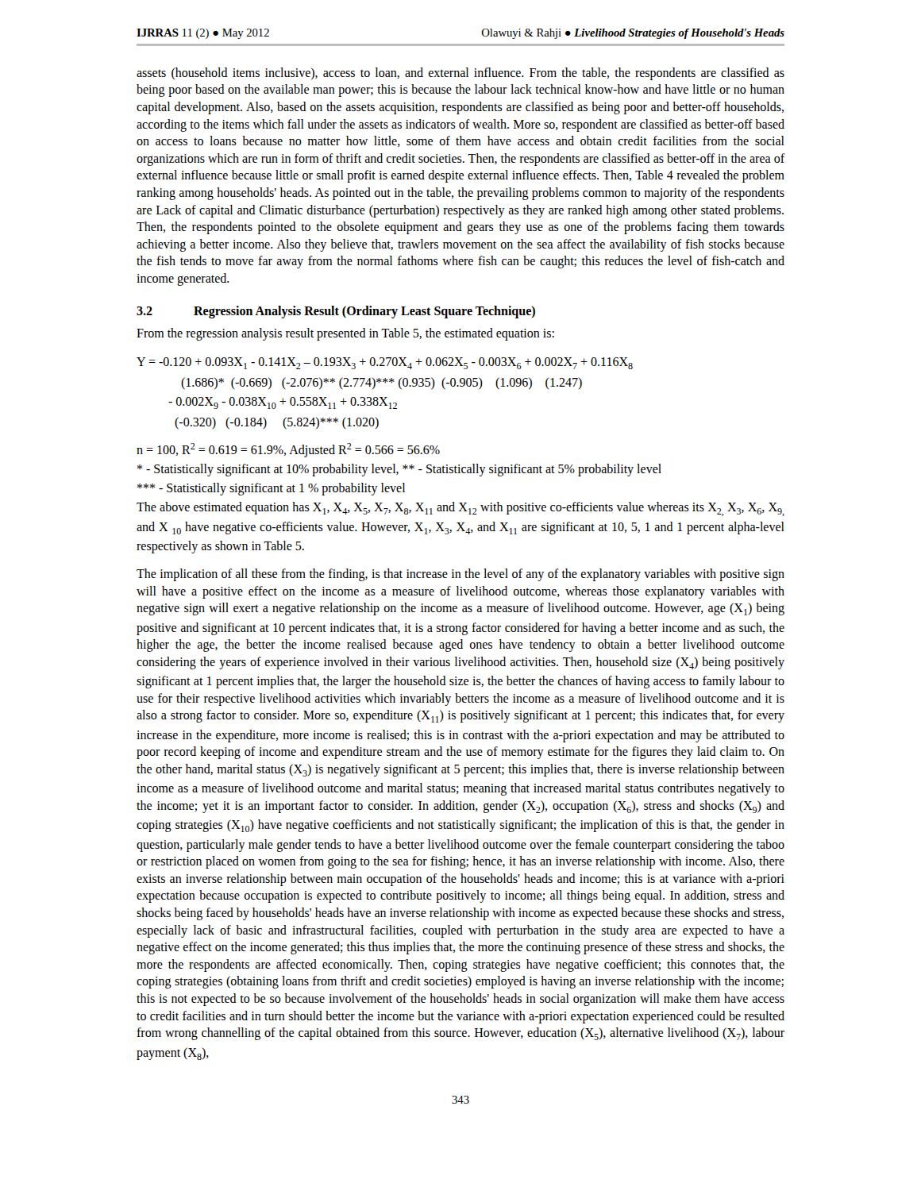IJRRAS 11 (2) ● May 2012
Olawuyi & Rahji ● Livelihood Strategies of Household's Heads
assets (household items inclusive), access to loan, and external influence. From the table, the respondents are classified as being poor based on the available man power; this is because the labour lack technical know-how and have little or no human capital development. Also, based on the assets acquisition, respondents are classified as being poor and better-off households, according to the items which fall under the assets as indicators of wealth. More so, respondent are classified as better-off based on access to loans because no matter how little, some of them have access and obtain credit facilities from the social organizations which are run in form of thrift and credit societies. Then, the respondents are classified as better-off in the area of external influence because little or small profit is earned despite external influence effects. Then, Table 4 revealed the problem ranking among households' heads. As pointed out in the table, the prevailing problems common to majority of the respondents are Lack of capital and Climatic disturbance (perturbation) respectively as they are ranked high among other stated problems. Then, the respondents pointed to the obsolete equipment and gears they use as one of the problems facing them towards achieving a better income. Also they believe that, trawlers movement on the sea affect the availability of fish stocks because the fish tends to move far away from the normal fathoms where fish can be caught; this reduces the level of fish-catch and income generated.
3.2 Regression Analysis Result (Ordinary Least Square Technique)
From the regression analysis result presented in Table 5, the estimated equation is:
Y = -0.120 + 0.093X1 - 0.141X2 – 0.193X3 + 0.270X4 + 0.062X5 - 0.003X6 + 0.002X7 + 0.116X8
(1.686)* (-0.669) (-2.076)** (2.774)*** (0.935) (-0.905) (1.096) (1.247)
- 0.002X9 - 0.038X10 + 0.558X11 + 0.338X12
(-0.320) (-0.184) (5.824)*** (1.020)
n = 100, R2 = 0.619 = 61.9%, Adjusted R2 = 0.566 = 56.6%
* - Statistically significant at 10% probability level, ** - Statistically significant at 5% probability level
*** - Statistically significant at 1 % probability level
The above estimated equation has X1, X4, X5, X7, X8, X11 and X12 with positive co-efficients value whereas its X2, X3, X6, X9, and X 10 have negative co-efficients value. However, X1, X3, X4, and X11 are significant at 10, 5, 1 and 1 percent alpha-level respectively as shown in Table 5.
The implication of all these from the finding, is that increase in the level of any of the explanatory variables with positive sign will have a positive effect on the income as a measure of livelihood outcome, whereas those explanatory variables with negative sign will exert a negative relationship on the income as a measure of livelihood outcome. However, age (X1) being positive and significant at 10 percent indicates that, it is a strong factor considered for having a better income and as such, the higher the age, the better the income realised because aged ones have tendency to obtain a better livelihood outcome considering the years of experience involved in their various livelihood activities. Then, household size (X4) being positively significant at 1 percent implies that, the larger the household size is, the better the chances of having access to family labour to use for their respective livelihood activities which invariably betters the income as a measure of livelihood outcome and it is also a strong factor to consider. More so, expenditure (X11) is positively significant at 1 percent; this indicates that, for every increase in the expenditure, more income is realised; this is in contrast with the a-priori expectation and may be attributed to poor record keeping of income and expenditure stream and the use of memory estimate for the figures they laid claim to. On the other hand, marital status (X3) is negatively significant at 5 percent; this implies that, there is inverse relationship between income as a measure of livelihood outcome and marital status; meaning that increased marital status contributes negatively to the income; yet it is an important factor to consider. In addition, gender (X2), occupation (X6), stress and shocks (X9) and coping strategies (X10) have negative coefficients and not statistically significant; the implication of this is that, the gender in question, particularly male gender tends to have a better livelihood outcome over the female counterpart considering the taboo or restriction placed on women from going to the sea for fishing; hence, it has an inverse relationship with income. Also, there exists an inverse relationship between main occupation of the households' heads and income; this is at variance with a-priori expectation because occupation is expected to contribute positively to income; all things being equal. In addition, stress and shocks being faced by households' heads have an inverse relationship with income as expected because these shocks and stress, especially lack of basic and infrastructural facilities, coupled with perturbation in the study area are expected to have a negative effect on the income generated; this thus implies that, the more the continuing presence of these stress and shocks, the more the respondents are affected economically. Then, coping strategies have negative coefficient; this connotes that, the coping strategies (obtaining loans from thrift and credit societies) employed is having an inverse relationship with the income; this is not expected to be so because involvement of the households' heads in social organization will make them have access to credit facilities and in turn should better the income but the variance with a-priori expectation experienced could be resulted from wrong channelling of the capital obtained from this source. However, education (X5), alternative livelihood (X7), labour payment (X8),
343